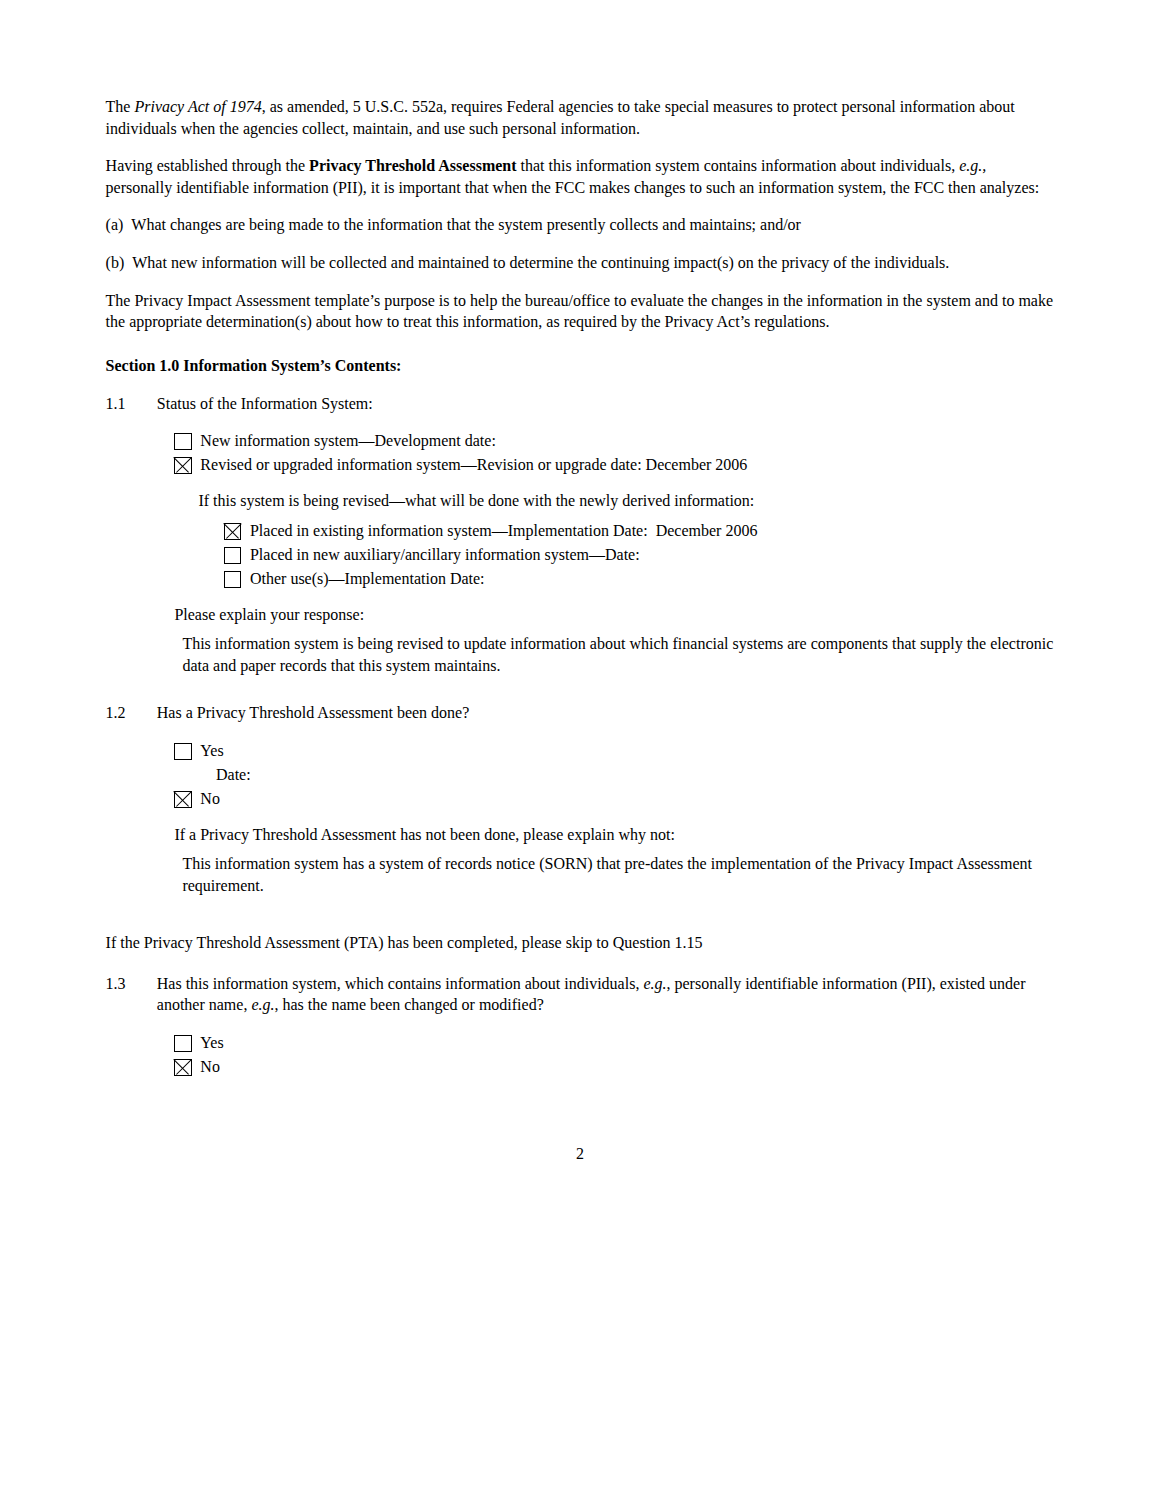The Privacy Act of 1974, as amended, 5 U.S.C. 552a, requires Federal agencies to take special measures to protect personal information about individuals when the agencies collect, maintain, and use such personal information.
Having established through the Privacy Threshold Assessment that this information system contains information about individuals, e.g., personally identifiable information (PII), it is important that when the FCC makes changes to such an information system, the FCC then analyzes:
(a) What changes are being made to the information that the system presently collects and maintains; and/or
(b) What new information will be collected and maintained to determine the continuing impact(s) on the privacy of the individuals.
The Privacy Impact Assessment template’s purpose is to help the bureau/office to evaluate the changes in the information in the system and to make the appropriate determination(s) about how to treat this information, as required by the Privacy Act’s regulations.
Section 1.0 Information System’s Contents:
1.1
Status of the Information System:
New information system—Development date:
Revised or upgraded information system—Revision or upgrade date: December 2006
If this system is being revised—what will be done with the newly derived information:
Placed in existing information system—Implementation Date: December 2006
Placed in new auxiliary/ancillary information system—Date:
Other use(s)—Implementation Date:
Please explain your response:
This information system is being revised to update information about which financial systems are components that supply the electronic data and paper records that this system maintains.
1.2
Has a Privacy Threshold Assessment been done?
Yes
Date:
No
If a Privacy Threshold Assessment has not been done, please explain why not:
This information system has a system of records notice (SORN) that pre-dates the implementation of the Privacy Impact Assessment requirement.
If the Privacy Threshold Assessment (PTA) has been completed, please skip to Question 1.15
1.3
Has this information system, which contains information about individuals, e.g., personally identifiable information (PII), existed under another name, e.g., has the name been changed or modified?
Yes
No
2